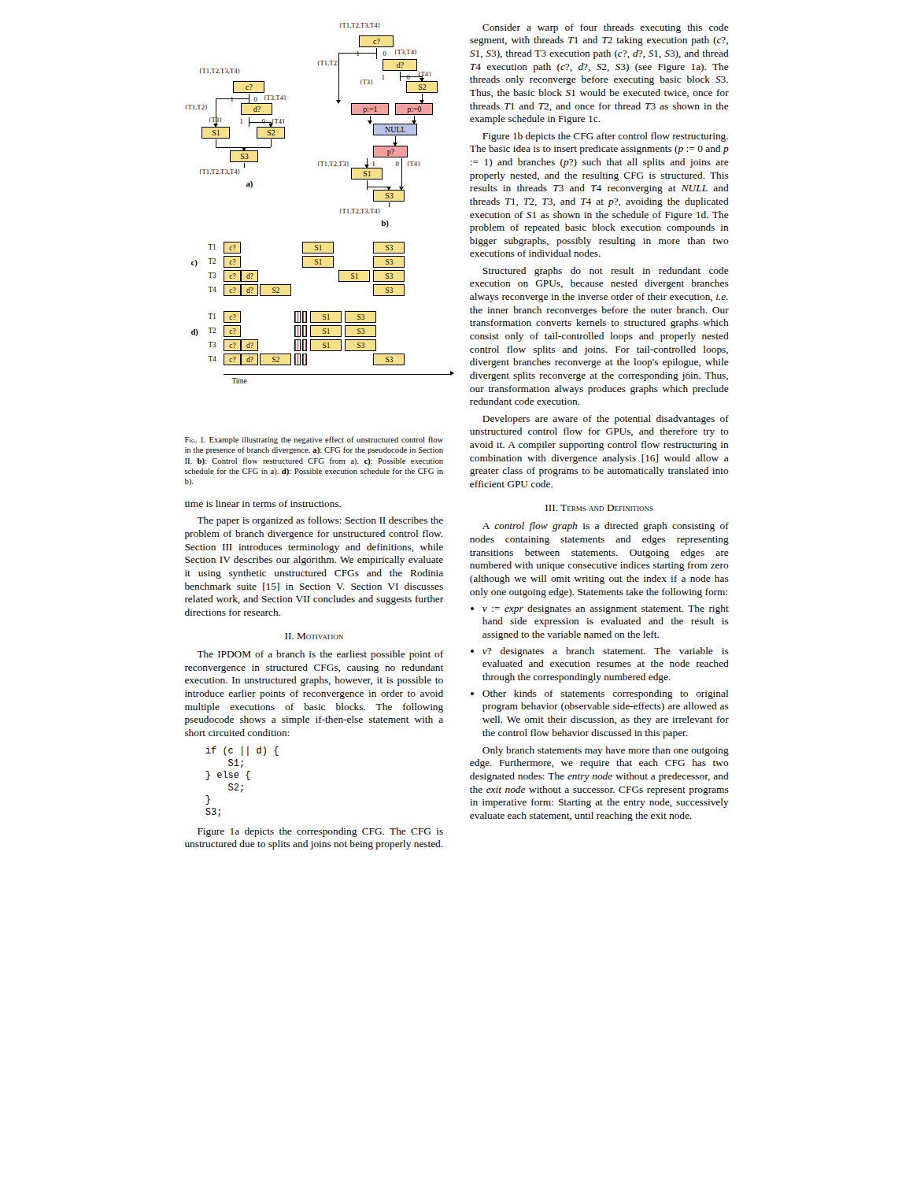{T1,T2,T3,T4}
c?
1
0
{T3,T4}
{T1,T2}
d?
1
0
{T3}
{T4}
S1
S2
S3
{T1,T2,T3,T4}
a)
{T1,T2,T3,T4}
c?
1
0
{T3,T4}
{T1,T2}
d?
1
0
{T4}
{T3}
S2
p:=1
p:=0
NULL
p?
{T1,T2,T3}
1
0
{T4}
S1
S3
{T1,T2,T3,T4}
b)
c)
T1
T2
T3
T4
c?
c?
c?
d?
c?
d?
S2
S1
S1
S1
S3
S3
S3
S3
d)
T1
T2
T3
T4
c?
c?
c?
d?
c?
d?
S2
S1
S1
S1
S3
S3
S3
S3
Time
Fig. 1. Example illustrating the negative effect of unstructured control flow in the presence of branch divergence. a): CFG for the pseudocode in Section II. b): Control flow restructured CFG from a). c): Possible execution schedule for the CFG in a). d): Possible execution schedule for the CFG in b).
time is linear in terms of instructions.
The paper is organized as follows: Section II describes the problem of branch divergence for unstructured control flow. Section III introduces terminology and definitions, while Section IV describes our algorithm. We empirically evaluate it using synthetic unstructured CFGs and the Rodinia benchmark suite [15] in Section V. Section VI discusses related work, and Section VII concludes and suggests further directions for research.
II. Motivation
The IPDOM of a branch is the earliest possible point of reconvergence in structured CFGs, causing no redundant execution. In unstructured graphs, however, it is possible to introduce earlier points of reconvergence in order to avoid multiple executions of basic blocks. The following pseudocode shows a simple if-then-else statement with a short circuited condition:
if (c || d) {
    S1;
} else {
    S2;
}
S3;
Figure 1a depicts the corresponding CFG. The CFG is unstructured due to splits and joins not being properly nested.
Consider a warp of four threads executing this code segment, with threads T1 and T2 taking execution path (c?, S1, S3), thread T3 execution path (c?, d?, S1, S3), and thread T4 execution path (c?, d?, S2, S3) (see Figure 1a). The threads only reconverge before executing basic block S3. Thus, the basic block S1 would be executed twice, once for threads T1 and T2, and once for thread T3 as shown in the example schedule in Figure 1c.
Figure 1b depicts the CFG after control flow restructuring. The basic idea is to insert predicate assignments (p := 0 and p := 1) and branches (p?) such that all splits and joins are properly nested, and the resulting CFG is structured. This results in threads T3 and T4 reconverging at NULL and threads T1, T2, T3, and T4 at p?, avoiding the duplicated execution of S1 as shown in the schedule of Figure 1d. The problem of repeated basic block execution compounds in bigger subgraphs, possibly resulting in more than two executions of individual nodes.
Structured graphs do not result in redundant code execution on GPUs, because nested divergent branches always reconverge in the inverse order of their execution, i.e. the inner branch reconverges before the outer branch. Our transformation converts kernels to structured graphs which consist only of tail-controlled loops and properly nested control flow splits and joins. For tail-controlled loops, divergent branches reconverge at the loop's epilogue, while divergent splits reconverge at the corresponding join. Thus, our transformation always produces graphs which preclude redundant code execution.
Developers are aware of the potential disadvantages of unstructured control flow for GPUs, and therefore try to avoid it. A compiler supporting control flow restructuring in combination with divergence analysis [16] would allow a greater class of programs to be automatically translated into efficient GPU code.
III. Terms and Definitions
A control flow graph is a directed graph consisting of nodes containing statements and edges representing transitions between statements. Outgoing edges are numbered with unique consecutive indices starting from zero (although we will omit writing out the index if a node has only one outgoing edge). Statements take the following form:
v := expr designates an assignment statement. The right hand side expression is evaluated and the result is assigned to the variable named on the left.
v? designates a branch statement. The variable is evaluated and execution resumes at the node reached through the correspondingly numbered edge.
Other kinds of statements corresponding to original program behavior (observable side-effects) are allowed as well. We omit their discussion, as they are irrelevant for the control flow behavior discussed in this paper.
Only branch statements may have more than one outgoing edge. Furthermore, we require that each CFG has two designated nodes: The entry node without a predecessor, and the exit node without a successor. CFGs represent programs in imperative form: Starting at the entry node, successively evaluate each statement, until reaching the exit node.